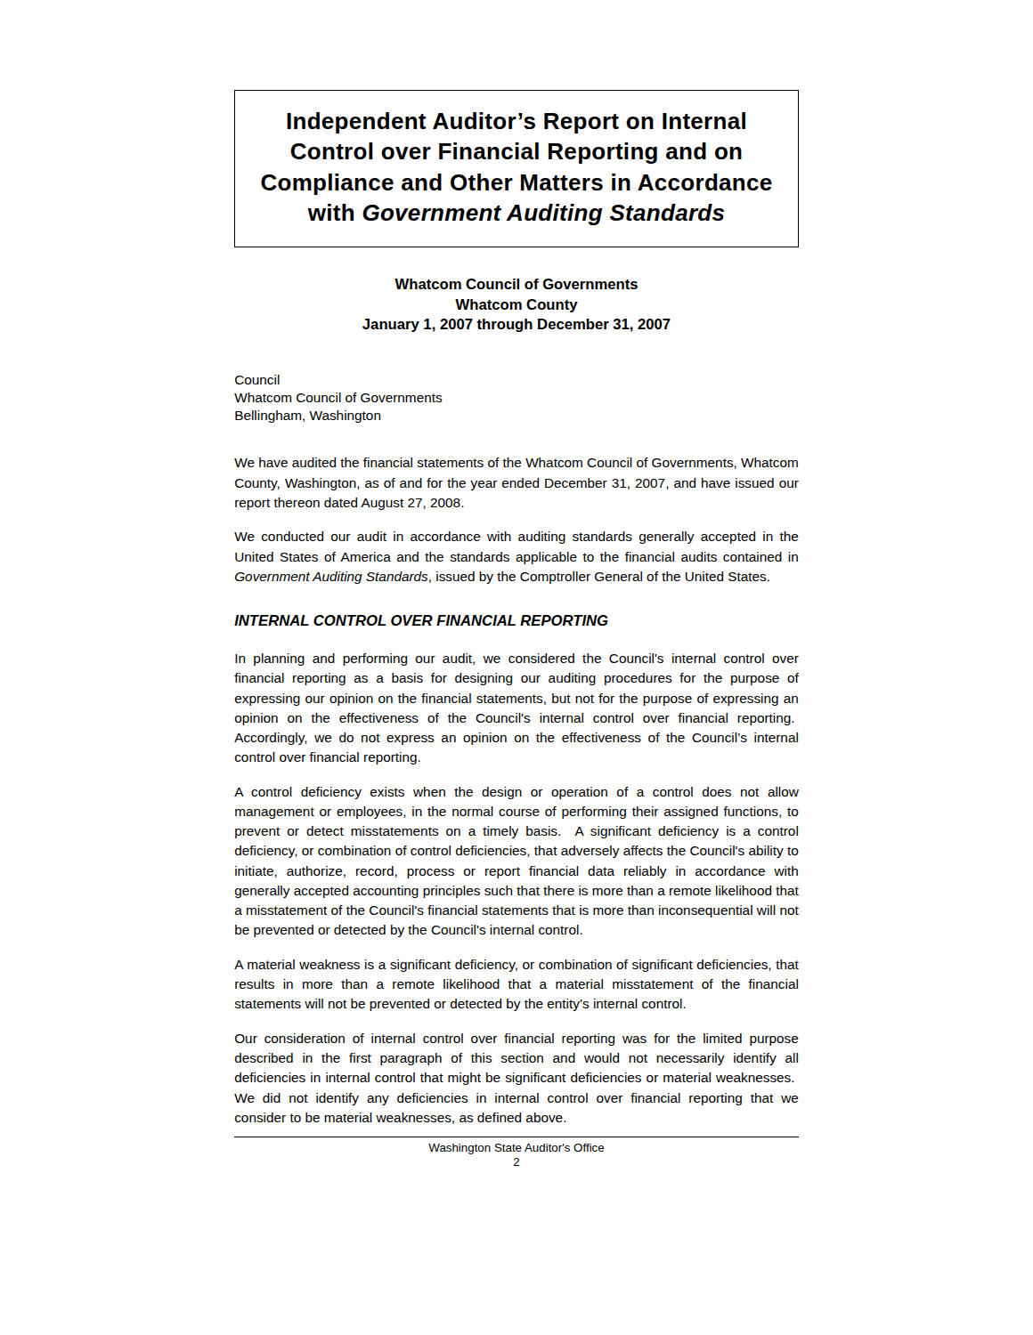Independent Auditor’s Report on Internal Control over Financial Reporting and on Compliance and Other Matters in Accordance with Government Auditing Standards
Whatcom Council of Governments
Whatcom County
January 1, 2007 through December 31, 2007
Council
Whatcom Council of Governments
Bellingham, Washington
We have audited the financial statements of the Whatcom Council of Governments, Whatcom County, Washington, as of and for the year ended December 31, 2007, and have issued our report thereon dated August 27, 2008.
We conducted our audit in accordance with auditing standards generally accepted in the United States of America and the standards applicable to the financial audits contained in Government Auditing Standards, issued by the Comptroller General of the United States.
INTERNAL CONTROL OVER FINANCIAL REPORTING
In planning and performing our audit, we considered the Council's internal control over financial reporting as a basis for designing our auditing procedures for the purpose of expressing our opinion on the financial statements, but not for the purpose of expressing an opinion on the effectiveness of the Council's internal control over financial reporting. Accordingly, we do not express an opinion on the effectiveness of the Council’s internal control over financial reporting.
A control deficiency exists when the design or operation of a control does not allow management or employees, in the normal course of performing their assigned functions, to prevent or detect misstatements on a timely basis. A significant deficiency is a control deficiency, or combination of control deficiencies, that adversely affects the Council's ability to initiate, authorize, record, process or report financial data reliably in accordance with generally accepted accounting principles such that there is more than a remote likelihood that a misstatement of the Council's financial statements that is more than inconsequential will not be prevented or detected by the Council's internal control.
A material weakness is a significant deficiency, or combination of significant deficiencies, that results in more than a remote likelihood that a material misstatement of the financial statements will not be prevented or detected by the entity’s internal control.
Our consideration of internal control over financial reporting was for the limited purpose described in the first paragraph of this section and would not necessarily identify all deficiencies in internal control that might be significant deficiencies or material weaknesses. We did not identify any deficiencies in internal control over financial reporting that we consider to be material weaknesses, as defined above.
Washington State Auditor's Office
2